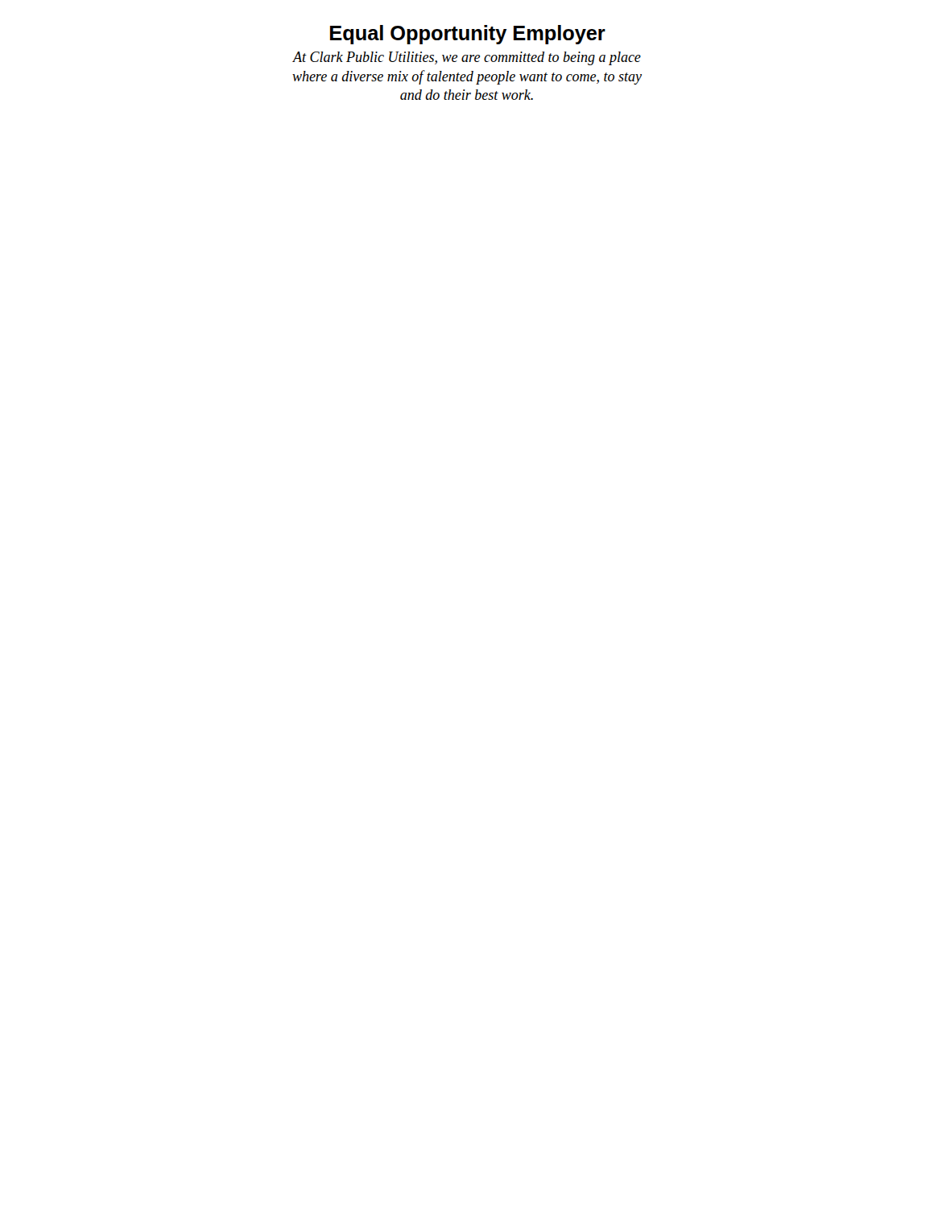Equal Opportunity Employer
At Clark Public Utilities, we are committed to being a place where a diverse mix of talented people want to come, to stay and do their best work.